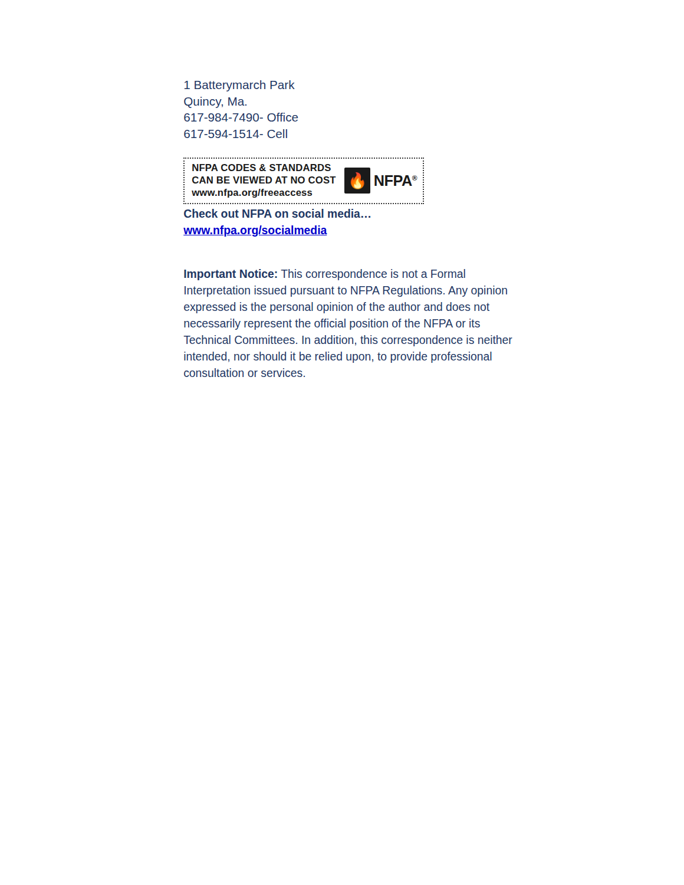1 Batterymarch Park
Quincy, Ma.
617-984-7490- Office
617-594-1514- Cell
NFPA CODES & STANDARDS
CAN BE VIEWED AT NO COST
www.nfpa.org/freeaccess
🔥
NFPA®
Check out NFPA on social media…
www.nfpa.org/socialmedia
Important Notice: This correspondence is not a Formal Interpretation issued pursuant to NFPA Regulations. Any opinion expressed is the personal opinion of the author and does not necessarily represent the official position of the NFPA or its Technical Committees. In addition, this correspondence is neither intended, nor should it be relied upon, to provide professional consultation or services.